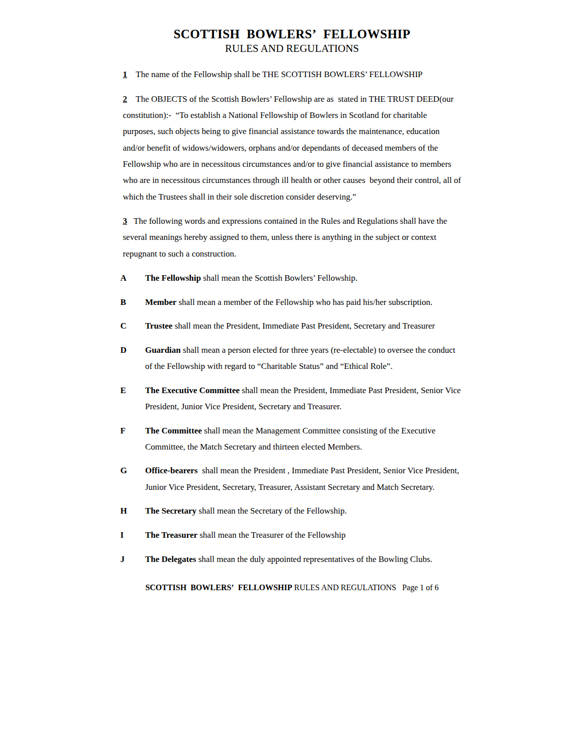SCOTTISH BOWLERS’ FELLOWSHIP
RULES AND REGULATIONS
1 The name of the Fellowship shall be THE SCOTTISH BOWLERS’ FELLOWSHIP
2 The OBJECTS of the Scottish Bowlers’ Fellowship are as stated in THE TRUST DEED(our constitution):- “To establish a National Fellowship of Bowlers in Scotland for charitable purposes, such objects being to give financial assistance towards the maintenance, education and/or benefit of widows/widowers, orphans and/or dependants of deceased members of the Fellowship who are in necessitous circumstances and/or to give financial assistance to members who are in necessitous circumstances through ill health or other causes beyond their control, all of which the Trustees shall in their sole discretion consider deserving.”
3 The following words and expressions contained in the Rules and Regulations shall have the several meanings hereby assigned to them, unless there is anything in the subject or context repugnant to such a construction.
AThe Fellowship shall mean the Scottish Bowlers’ Fellowship.
BMember shall mean a member of the Fellowship who has paid his/her subscription.
CTrustee shall mean the President, Immediate Past President, Secretary and Treasurer
DGuardian shall mean a person elected for three years (re-electable) to oversee the conduct of the Fellowship with regard to “Charitable Status” and “Ethical Role”.
EThe Executive Committee shall mean the President, Immediate Past President, Senior Vice President, Junior Vice President, Secretary and Treasurer.
FThe Committee shall mean the Management Committee consisting of the Executive Committee, the Match Secretary and thirteen elected Members.
GOffice-bearers shall mean the President , Immediate Past President, Senior Vice President, Junior Vice President, Secretary, Treasurer, Assistant Secretary and Match Secretary.
HThe Secretary shall mean the Secretary of the Fellowship.
IThe Treasurer shall mean the Treasurer of the Fellowship
JThe Delegates shall mean the duly appointed representatives of the Bowling Clubs.
SCOTTISH BOWLERS’ FELLOWSHIP RULES AND REGULATIONS Page 1 of 6